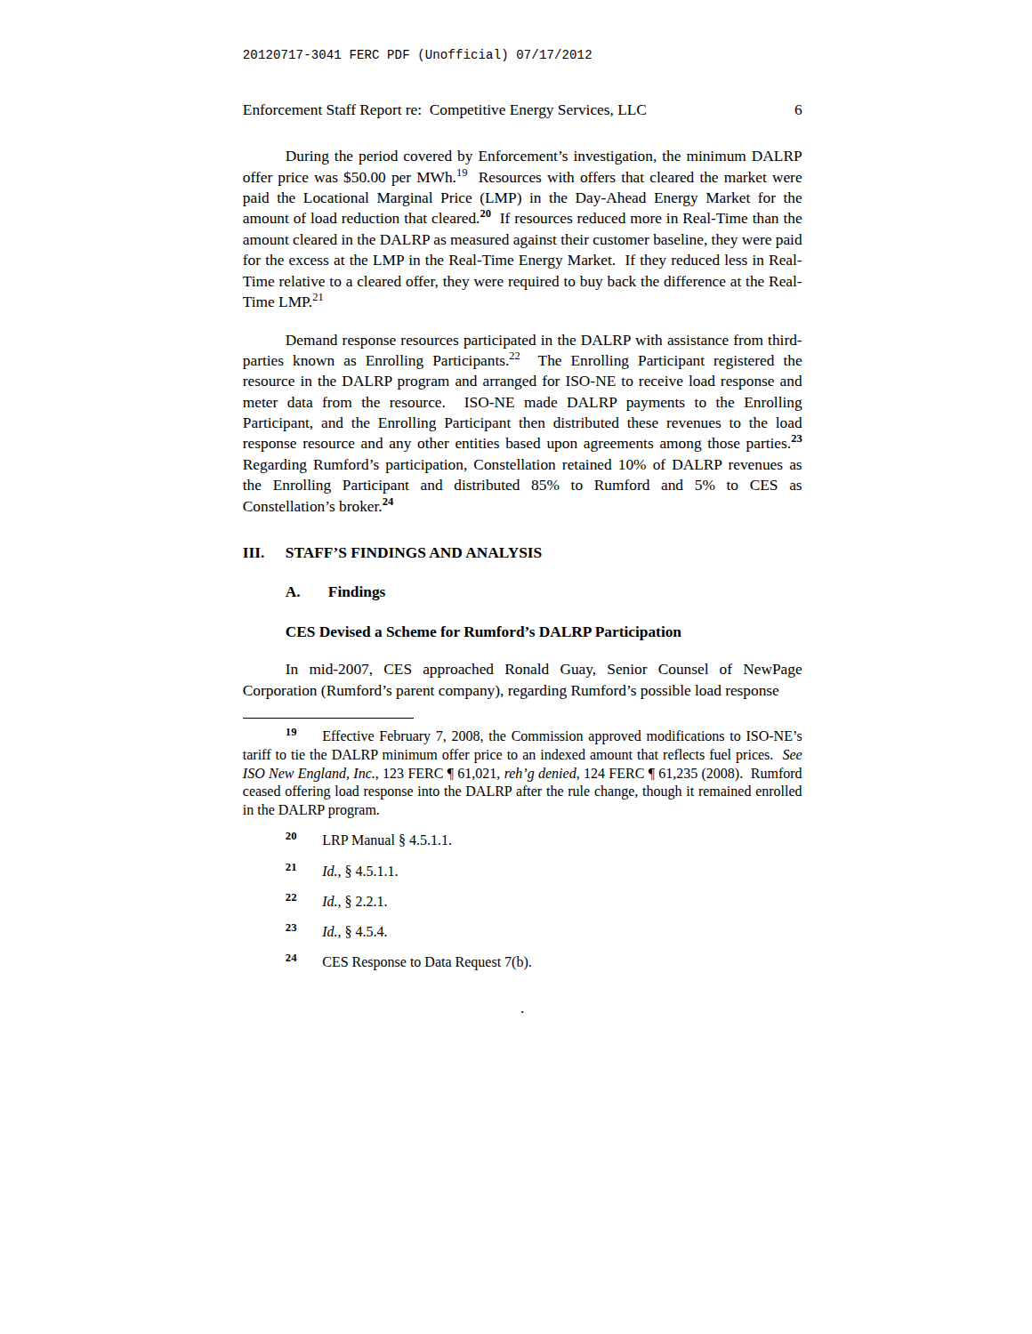20120717-3041 FERC PDF (Unofficial) 07/17/2012
Enforcement Staff Report re: Competitive Energy Services, LLC 6
During the period covered by Enforcement’s investigation, the minimum DALRP offer price was $50.00 per MWh.19 Resources with offers that cleared the market were paid the Locational Marginal Price (LMP) in the Day-Ahead Energy Market for the amount of load reduction that cleared.20 If resources reduced more in Real-Time than the amount cleared in the DALRP as measured against their customer baseline, they were paid for the excess at the LMP in the Real-Time Energy Market. If they reduced less in Real-Time relative to a cleared offer, they were required to buy back the difference at the Real-Time LMP.21
Demand response resources participated in the DALRP with assistance from third-parties known as Enrolling Participants.22 The Enrolling Participant registered the resource in the DALRP program and arranged for ISO-NE to receive load response and meter data from the resource. ISO-NE made DALRP payments to the Enrolling Participant, and the Enrolling Participant then distributed these revenues to the load response resource and any other entities based upon agreements among those parties.23 Regarding Rumford’s participation, Constellation retained 10% of DALRP revenues as the Enrolling Participant and distributed 85% to Rumford and 5% to CES as Constellation’s broker.24
III. STAFF’S FINDINGS AND ANALYSIS
A. Findings
CES Devised a Scheme for Rumford’s DALRP Participation
In mid-2007, CES approached Ronald Guay, Senior Counsel of NewPage Corporation (Rumford’s parent company), regarding Rumford’s possible load response
19 Effective February 7, 2008, the Commission approved modifications to ISO-NE’s tariff to tie the DALRP minimum offer price to an indexed amount that reflects fuel prices. See ISO New England, Inc., 123 FERC ¶ 61,021, reh’g denied, 124 FERC ¶ 61,235 (2008). Rumford ceased offering load response into the DALRP after the rule change, though it remained enrolled in the DALRP program.
20 LRP Manual § 4.5.1.1.
21 Id., § 4.5.1.1.
22 Id., § 2.2.1.
23 Id., § 4.5.4.
24 CES Response to Data Request 7(b).
.